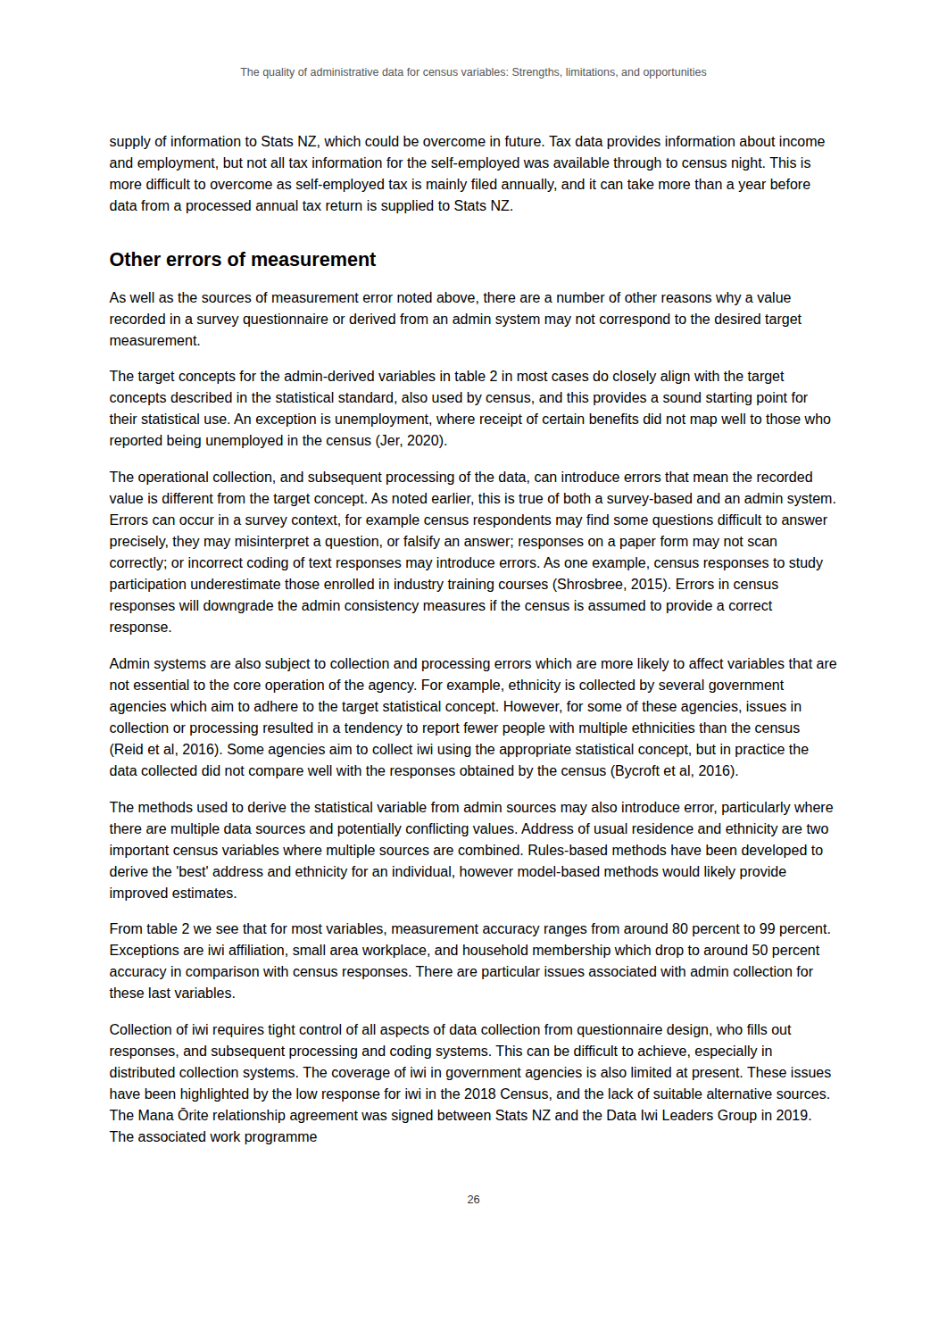The quality of administrative data for census variables: Strengths, limitations, and opportunities
supply of information to Stats NZ, which could be overcome in future. Tax data provides information about income and employment, but not all tax information for the self-employed was available through to census night. This is more difficult to overcome as self-employed tax is mainly filed annually, and it can take more than a year before data from a processed annual tax return is supplied to Stats NZ.
Other errors of measurement
As well as the sources of measurement error noted above, there are a number of other reasons why a value recorded in a survey questionnaire or derived from an admin system may not correspond to the desired target measurement.
The target concepts for the admin-derived variables in table 2 in most cases do closely align with the target concepts described in the statistical standard, also used by census, and this provides a sound starting point for their statistical use. An exception is unemployment, where receipt of certain benefits did not map well to those who reported being unemployed in the census (Jer, 2020).
The operational collection, and subsequent processing of the data, can introduce errors that mean the recorded value is different from the target concept. As noted earlier, this is true of both a survey-based and an admin system. Errors can occur in a survey context, for example census respondents may find some questions difficult to answer precisely, they may misinterpret a question, or falsify an answer; responses on a paper form may not scan correctly; or incorrect coding of text responses may introduce errors. As one example, census responses to study participation underestimate those enrolled in industry training courses (Shrosbree, 2015). Errors in census responses will downgrade the admin consistency measures if the census is assumed to provide a correct response.
Admin systems are also subject to collection and processing errors which are more likely to affect variables that are not essential to the core operation of the agency. For example, ethnicity is collected by several government agencies which aim to adhere to the target statistical concept. However, for some of these agencies, issues in collection or processing resulted in a tendency to report fewer people with multiple ethnicities than the census (Reid et al, 2016). Some agencies aim to collect iwi using the appropriate statistical concept, but in practice the data collected did not compare well with the responses obtained by the census (Bycroft et al, 2016).
The methods used to derive the statistical variable from admin sources may also introduce error, particularly where there are multiple data sources and potentially conflicting values. Address of usual residence and ethnicity are two important census variables where multiple sources are combined. Rules-based methods have been developed to derive the 'best' address and ethnicity for an individual, however model-based methods would likely provide improved estimates.
From table 2 we see that for most variables, measurement accuracy ranges from around 80 percent to 99 percent. Exceptions are iwi affiliation, small area workplace, and household membership which drop to around 50 percent accuracy in comparison with census responses. There are particular issues associated with admin collection for these last variables.
Collection of iwi requires tight control of all aspects of data collection from questionnaire design, who fills out responses, and subsequent processing and coding systems. This can be difficult to achieve, especially in distributed collection systems. The coverage of iwi in government agencies is also limited at present. These issues have been highlighted by the low response for iwi in the 2018 Census, and the lack of suitable alternative sources. The Mana Ōrite relationship agreement was signed between Stats NZ and the Data Iwi Leaders Group in 2019. The associated work programme
26